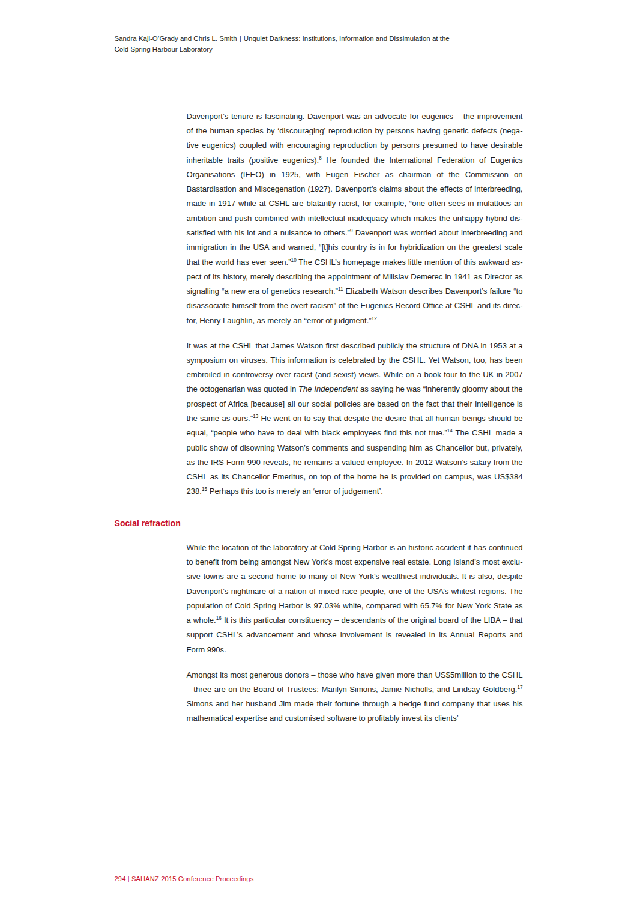Sandra Kaji-O’Grady and Chris L. Smith|Unquiet Darkness: Institutions, Information and Dissimulation at the Cold Spring Harbour Laboratory
Davenport’s tenure is fascinating. Davenport was an advocate for eugenics – the improvement of the human species by ‘discouraging’ reproduction by persons having genetic defects (negative eugenics) coupled with encouraging reproduction by persons presumed to have desirable inheritable traits (positive eugenics).8 He founded the International Federation of Eugenics Organisations (IFEO) in 1925, with Eugen Fischer as chairman of the Commission on Bastardisation and Miscegenation (1927). Davenport’s claims about the effects of interbreeding, made in 1917 while at CSHL are blatantly racist, for example, “one often sees in mulattoes an ambition and push combined with intellectual inadequacy which makes the unhappy hybrid dissatisfied with his lot and a nuisance to others.”9 Davenport was worried about interbreeding and immigration in the USA and warned, “[t]his country is in for hybridization on the greatest scale that the world has ever seen.”10 The CSHL’s homepage makes little mention of this awkward aspect of its history, merely describing the appointment of Milislav Demerec in 1941 as Director as signalling “a new era of genetics research.”11 Elizabeth Watson describes Davenport’s failure “to disassociate himself from the overt racism” of the Eugenics Record Office at CSHL and its director, Henry Laughlin, as merely an “error of judgment.”12
It was at the CSHL that James Watson first described publicly the structure of DNA in 1953 at a symposium on viruses. This information is celebrated by the CSHL. Yet Watson, too, has been embroiled in controversy over racist (and sexist) views. While on a book tour to the UK in 2007 the octogenarian was quoted in The Independent as saying he was “inherently gloomy about the prospect of Africa [because] all our social policies are based on the fact that their intelligence is the same as ours.”13 He went on to say that despite the desire that all human beings should be equal, “people who have to deal with black employees find this not true.”14 The CSHL made a public show of disowning Watson’s comments and suspending him as Chancellor but, privately, as the IRS Form 990 reveals, he remains a valued employee. In 2012 Watson’s salary from the CSHL as its Chancellor Emeritus, on top of the home he is provided on campus, was US$384 238.15 Perhaps this too is merely an ‘error of judgement’.
Social refraction
While the location of the laboratory at Cold Spring Harbor is an historic accident it has continued to benefit from being amongst New York’s most expensive real estate. Long Island’s most exclusive towns are a second home to many of New York’s wealthiest individuals. It is also, despite Davenport’s nightmare of a nation of mixed race people, one of the USA’s whitest regions. The population of Cold Spring Harbor is 97.03% white, compared with 65.7% for New York State as a whole.16 It is this particular constituency – descendants of the original board of the LIBA – that support CSHL’s advancement and whose involvement is revealed in its Annual Reports and Form 990s.
Amongst its most generous donors – those who have given more than US$5million to the CSHL – three are on the Board of Trustees: Marilyn Simons, Jamie Nicholls, and Lindsay Goldberg.17 Simons and her husband Jim made their fortune through a hedge fund company that uses his mathematical expertise and customised software to profitably invest its clients’
294 | SAHANZ 2015 Conference Proceedings